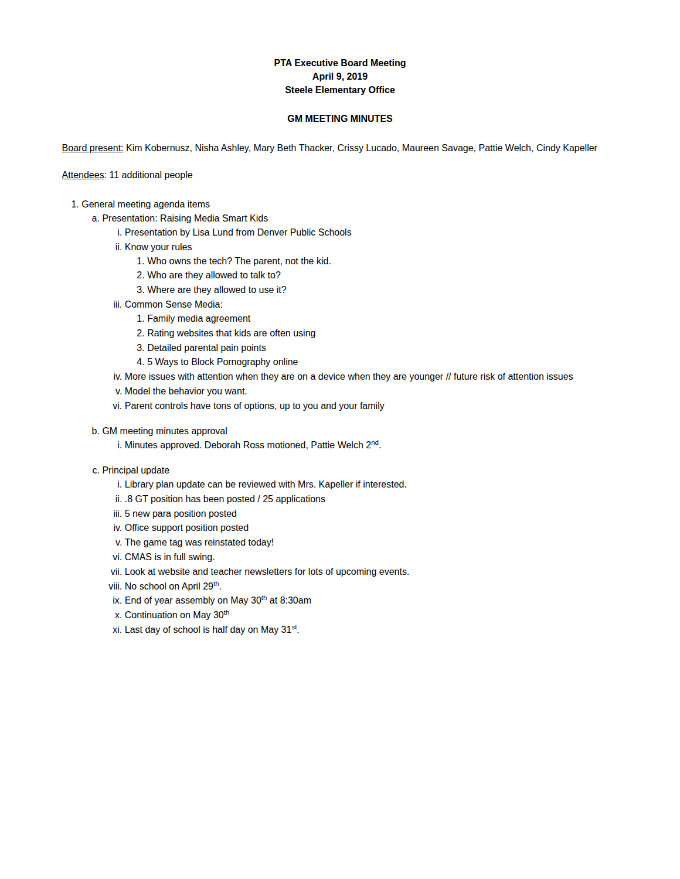PTA Executive Board Meeting
April 9, 2019
Steele Elementary Office
GM MEETING MINUTES
Board present: Kim Kobernusz, Nisha Ashley, Mary Beth Thacker, Crissy Lucado, Maureen Savage, Pattie Welch, Cindy Kapeller
Attendees: 11 additional people
General meeting agenda items
Presentation: Raising Media Smart Kids
Presentation by Lisa Lund from Denver Public Schools
Know your rules
Who owns the tech? The parent, not the kid.
Who are they allowed to talk to?
Where are they allowed to use it?
Common Sense Media:
Family media agreement
Rating websites that kids are often using
Detailed parental pain points
5 Ways to Block Pornography online
More issues with attention when they are on a device when they are younger // future risk of attention issues
Model the behavior you want.
Parent controls have tons of options, up to you and your family
GM meeting minutes approval
Minutes approved. Deborah Ross motioned, Pattie Welch 2nd.
Principal update
Library plan update can be reviewed with Mrs. Kapeller if interested.
.8 GT position has been posted / 25 applications
5 new para position posted
Office support position posted
The game tag was reinstated today!
CMAS is in full swing.
Look at website and teacher newsletters for lots of upcoming events.
No school on April 29th.
End of year assembly on May 30th at 8:30am
Continuation on May 30th
Last day of school is half day on May 31st.